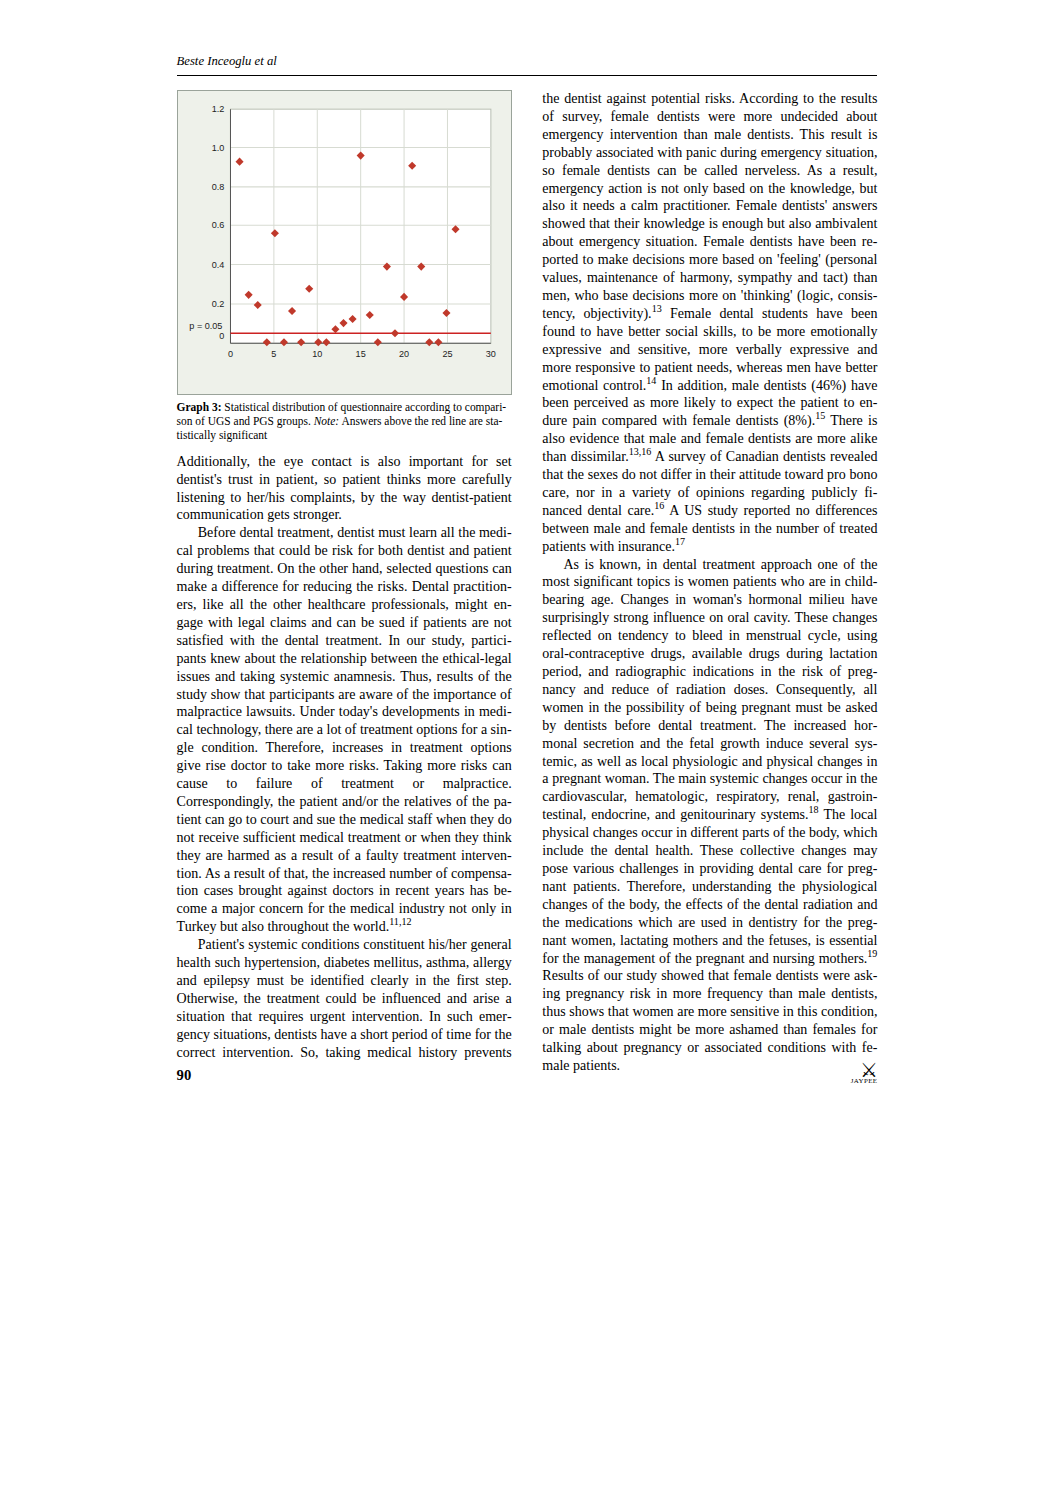Beste Inceoglu et al
1.2 1.0 0.8 0.6 0.4 0.2 0 p = 0.05 0 5 10 15 20 25 30
Graph 3: Statistical distribution of questionnaire according to comparison of UGS and PGS groups. Note: Answers above the red line are statistically significant
Additionally, the eye contact is also important for set dentist's trust in patient, so patient thinks more carefully listening to her/his complaints, by the way dentist-patient communication gets stronger.
Before dental treatment, dentist must learn all the medical problems that could be risk for both dentist and patient during treatment. On the other hand, selected questions can make a difference for reducing the risks. Dental practitioners, like all the other healthcare professionals, might engage with legal claims and can be sued if patients are not satisfied with the dental treatment. In our study, participants knew about the relationship between the ethical-legal issues and taking systemic anamnesis. Thus, results of the study show that participants are aware of the importance of malpractice lawsuits. Under today's developments in medical technology, there are a lot of treatment options for a single condition. Therefore, increases in treatment options give rise doctor to take more risks. Taking more risks can cause to failure of treatment or malpractice. Correspondingly, the patient and/or the relatives of the patient can go to court and sue the medical staff when they do not receive sufficient medical treatment or when they think they are harmed as a result of a faulty treatment intervention. As a result of that, the increased number of compensation cases brought against doctors in recent years has become a major concern for the medical industry not only in Turkey but also throughout the world.11,12
Patient's systemic conditions constituent his/her general health such hypertension, diabetes mellitus, asthma, allergy and epilepsy must be identified clearly in the first step. Otherwise, the treatment could be influenced and arise a situation that requires urgent intervention. In such emergency situations, dentists have a short period of time for the correct intervention. So, taking medical history prevents the dentist against potential risks. According to the results of survey, female dentists were more undecided about emergency intervention than male dentists. This result is probably associated with panic during emergency situation, so female dentists can be called nerveless. As a result, emergency action is not only based on the knowledge, but also it needs a calm practitioner. Female dentists' answers showed that their knowledge is enough but also ambivalent about emergency situation. Female dentists have been reported to make decisions more based on 'feeling' (personal values, maintenance of harmony, sympathy and tact) than men, who base decisions more on 'thinking' (logic, consistency, objectivity).13 Female dental students have been found to have better social skills, to be more emotionally expressive and sensitive, more verbally expressive and more responsive to patient needs, whereas men have better emotional control.14 In addition, male dentists (46%) have been perceived as more likely to expect the patient to endure pain compared with female dentists (8%).15 There is also evidence that male and female dentists are more alike than dissimilar.13,16 A survey of Canadian dentists revealed that the sexes do not differ in their attitude toward pro bono care, nor in a variety of opinions regarding publicly financed dental care.16 A US study reported no differences between male and female dentists in the number of treated patients with insurance.17
As is known, in dental treatment approach one of the most significant topics is women patients who are in child-bearing age. Changes in woman's hormonal milieu have surprisingly strong influence on oral cavity. These changes reflected on tendency to bleed in menstrual cycle, using oral-contraceptive drugs, available drugs during lactation period, and radiographic indications in the risk of pregnancy and reduce of radiation doses. Consequently, all women in the possibility of being pregnant must be asked by dentists before dental treatment. The increased hormonal secretion and the fetal growth induce several systemic, as well as local physiologic and physical changes in a pregnant woman. The main systemic changes occur in the cardiovascular, hematologic, respiratory, renal, gastrointestinal, endocrine, and genitourinary systems.18 The local physical changes occur in different parts of the body, which include the dental health. These collective changes may pose various challenges in providing dental care for pregnant patients. Therefore, understanding the physiological changes of the body, the effects of the dental radiation and the medications which are used in dentistry for the pregnant women, lactating mothers and the fetuses, is essential for the management of the pregnant and nursing mothers.19 Results of our study showed that female dentists were asking pregnancy risk in more frequency than male dentists, thus shows that women are more sensitive in this condition, or male dentists might be more ashamed than females for talking about pregnancy or associated conditions with female patients.
90
⚔
JAYPEE